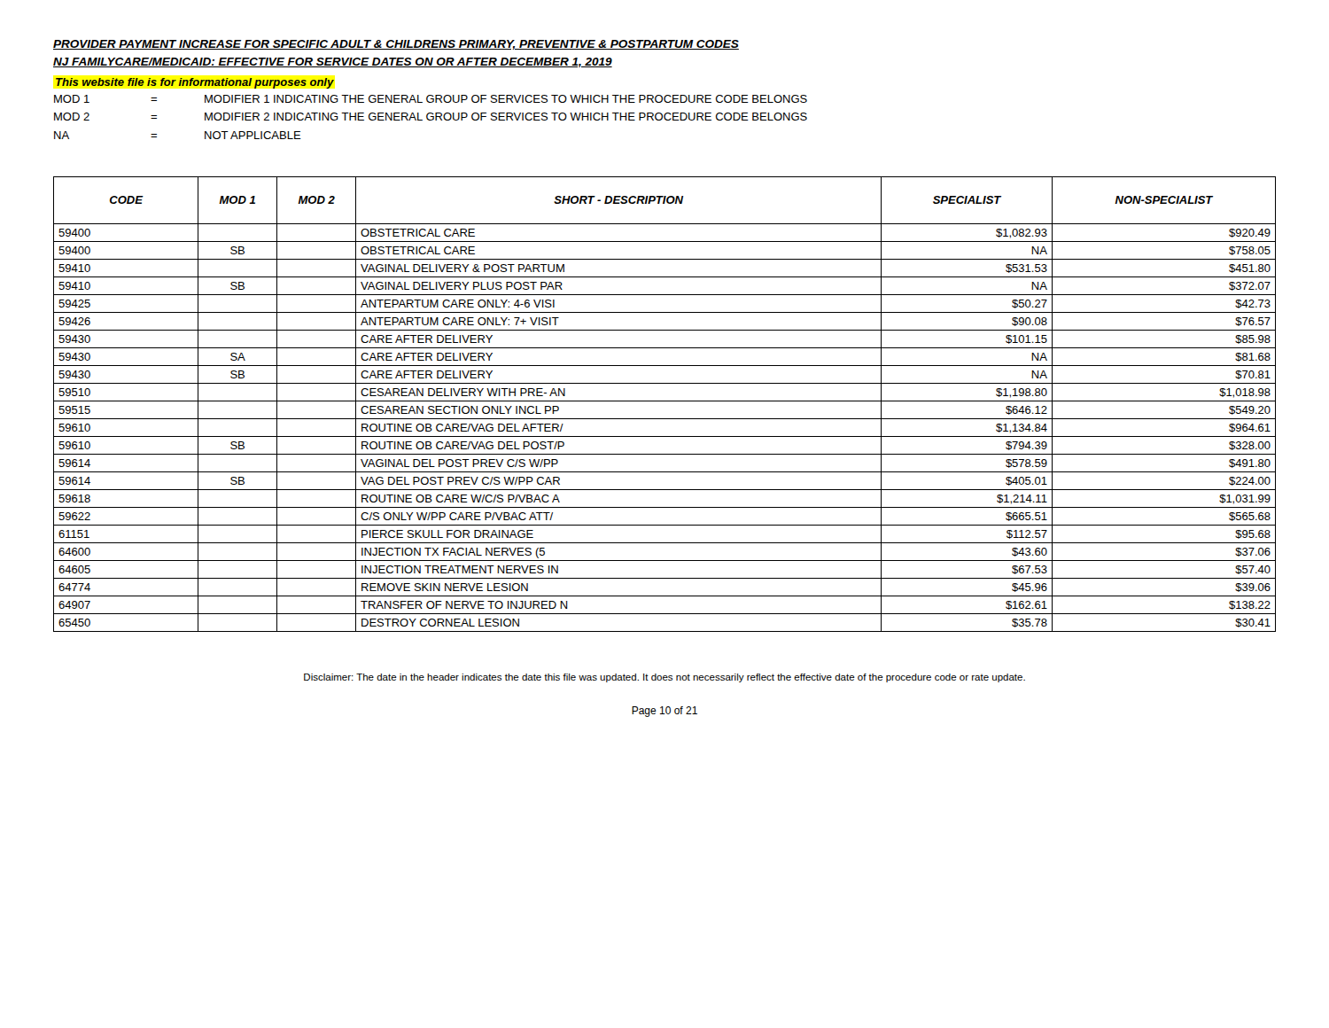PROVIDER PAYMENT INCREASE FOR SPECIFIC ADULT & CHILDRENS PRIMARY, PREVENTIVE & POSTPARTUM CODES
NJ FAMILYCARE/MEDICAID: EFFECTIVE FOR SERVICE DATES ON OR AFTER DECEMBER 1, 2019
This website file is for informational purposes only
MOD 1=MODIFIER 1 INDICATING THE GENERAL GROUP OF SERVICES TO WHICH THE PROCEDURE CODE BELONGS
MOD 2=MODIFIER 2 INDICATING THE GENERAL GROUP OF SERVICES TO WHICH THE PROCEDURE CODE BELONGS
NA=NOT APPLICABLE
| CODE | MOD 1 | MOD 2 | SHORT - DESCRIPTION | SPECIALIST | NON-SPECIALIST |
| --- | --- | --- | --- | --- | --- |
| 59400 | | | OBSTETRICAL CARE | $1,082.93 | $920.49 |
| 59400 | SB | | OBSTETRICAL CARE | NA | $758.05 |
| 59410 | | | VAGINAL DELIVERY & POST PARTUM | $531.53 | $451.80 |
| 59410 | SB | | VAGINAL DELIVERY PLUS POST PAR | NA | $372.07 |
| 59425 | | | ANTEPARTUM CARE ONLY: 4-6 VISI | $50.27 | $42.73 |
| 59426 | | | ANTEPARTUM CARE ONLY: 7+ VISIT | $90.08 | $76.57 |
| 59430 | | | CARE AFTER DELIVERY | $101.15 | $85.98 |
| 59430 | SA | | CARE AFTER DELIVERY | NA | $81.68 |
| 59430 | SB | | CARE AFTER DELIVERY | NA | $70.81 |
| 59510 | | | CESAREAN DELIVERY WITH PRE- AN | $1,198.80 | $1,018.98 |
| 59515 | | | CESAREAN SECTION ONLY INCL PP | $646.12 | $549.20 |
| 59610 | | | ROUTINE OB CARE/VAG DEL AFTER/ | $1,134.84 | $964.61 |
| 59610 | SB | | ROUTINE OB CARE/VAG DEL POST/P | $794.39 | $328.00 |
| 59614 | | | VAGINAL DEL POST PREV C/S W/PP | $578.59 | $491.80 |
| 59614 | SB | | VAG DEL POST PREV C/S W/PP CAR | $405.01 | $224.00 |
| 59618 | | | ROUTINE OB CARE W/C/S P/VBAC A | $1,214.11 | $1,031.99 |
| 59622 | | | C/S ONLY W/PP CARE P/VBAC ATT/ | $665.51 | $565.68 |
| 61151 | | | PIERCE SKULL FOR DRAINAGE | $112.57 | $95.68 |
| 64600 | | | INJECTION TX FACIAL NERVES (5 | $43.60 | $37.06 |
| 64605 | | | INJECTION TREATMENT NERVES IN | $67.53 | $57.40 |
| 64774 | | | REMOVE SKIN NERVE LESION | $45.96 | $39.06 |
| 64907 | | | TRANSFER OF NERVE TO INJURED N | $162.61 | $138.22 |
| 65450 | | | DESTROY CORNEAL LESION | $35.78 | $30.41 |
Disclaimer: The date in the header indicates the date this file was updated. It does not necessarily reflect the effective date of the procedure code or rate update.
Page 10 of 21